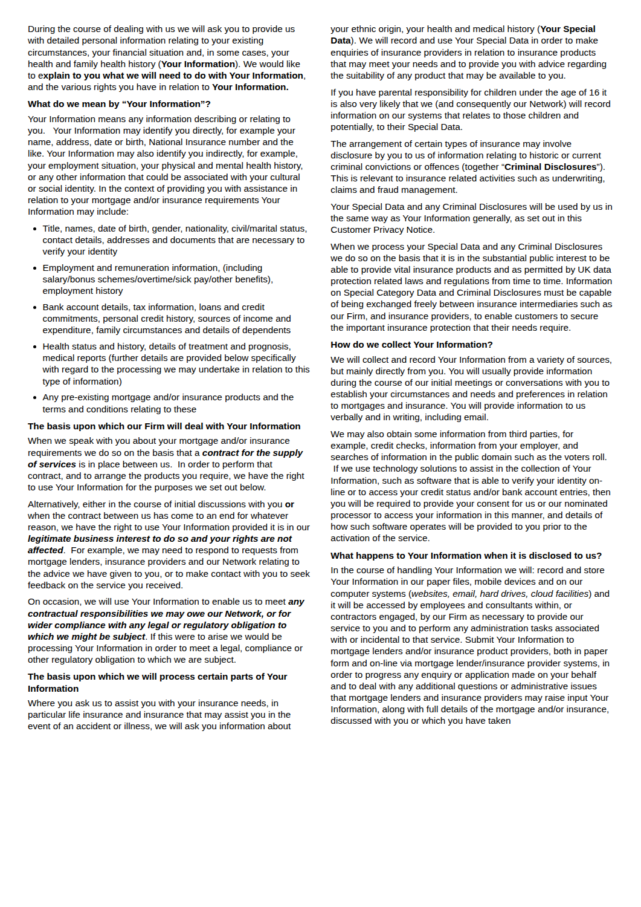During the course of dealing with us we will ask you to provide us with detailed personal information relating to your existing circumstances, your financial situation and, in some cases, your health and family health history (Your Information). We would like to explain to you what we will need to do with Your Information, and the various rights you have in relation to Your Information.
What do we mean by “Your Information”?
Your Information means any information describing or relating to you. Your Information may identify you directly, for example your name, address, date or birth, National Insurance number and the like. Your Information may also identify you indirectly, for example, your employment situation, your physical and mental health history, or any other information that could be associated with your cultural or social identity. In the context of providing you with assistance in relation to your mortgage and/or insurance requirements Your Information may include:
Title, names, date of birth, gender, nationality, civil/marital status, contact details, addresses and documents that are necessary to verify your identity
Employment and remuneration information, (including salary/bonus schemes/overtime/sick pay/other benefits), employment history
Bank account details, tax information, loans and credit commitments, personal credit history, sources of income and expenditure, family circumstances and details of dependents
Health status and history, details of treatment and prognosis, medical reports (further details are provided below specifically with regard to the processing we may undertake in relation to this type of information)
Any pre-existing mortgage and/or insurance products and the terms and conditions relating to these
The basis upon which our Firm will deal with Your Information
When we speak with you about your mortgage and/or insurance requirements we do so on the basis that a contract for the supply of services is in place between us. In order to perform that contract, and to arrange the products you require, we have the right to use Your Information for the purposes we set out below.
Alternatively, either in the course of initial discussions with you or when the contract between us has come to an end for whatever reason, we have the right to use Your Information provided it is in our legitimate business interest to do so and your rights are not affected. For example, we may need to respond to requests from mortgage lenders, insurance providers and our Network relating to the advice we have given to you, or to make contact with you to seek feedback on the service you received.
On occasion, we will use Your Information to enable us to meet any contractual responsibilities we may owe our Network, or for wider compliance with any legal or regulatory obligation to which we might be subject. If this were to arise we would be processing Your Information in order to meet a legal, compliance or other regulatory obligation to which we are subject.
The basis upon which we will process certain parts of Your Information
Where you ask us to assist you with your insurance needs, in particular life insurance and insurance that may assist you in the event of an accident or illness, we will ask you information about your ethnic origin, your health and medical history (Your Special Data). We will record and use Your Special Data in order to make enquiries of insurance providers in relation to insurance products that may meet your needs and to provide you with advice regarding the suitability of any product that may be available to you.
If you have parental responsibility for children under the age of 16 it is also very likely that we (and consequently our Network) will record information on our systems that relates to those children and potentially, to their Special Data.
The arrangement of certain types of insurance may involve disclosure by you to us of information relating to historic or current criminal convictions or offences (together “Criminal Disclosures”). This is relevant to insurance related activities such as underwriting, claims and fraud management.
Your Special Data and any Criminal Disclosures will be used by us in the same way as Your Information generally, as set out in this Customer Privacy Notice.
When we process your Special Data and any Criminal Disclosures we do so on the basis that it is in the substantial public interest to be able to provide vital insurance products and as permitted by UK data protection related laws and regulations from time to time. Information on Special Category Data and Criminal Disclosures must be capable of being exchanged freely between insurance intermediaries such as our Firm, and insurance providers, to enable customers to secure the important insurance protection that their needs require.
How do we collect Your Information?
We will collect and record Your Information from a variety of sources, but mainly directly from you. You will usually provide information during the course of our initial meetings or conversations with you to establish your circumstances and needs and preferences in relation to mortgages and insurance. You will provide information to us verbally and in writing, including email.
We may also obtain some information from third parties, for example, credit checks, information from your employer, and searches of information in the public domain such as the voters roll. If we use technology solutions to assist in the collection of Your Information, such as software that is able to verify your identity on-line or to access your credit status and/or bank account entries, then you will be required to provide your consent for us or our nominated processor to access your information in this manner, and details of how such software operates will be provided to you prior to the activation of the service.
What happens to Your Information when it is disclosed to us?
In the course of handling Your Information we will: record and store Your Information in our paper files, mobile devices and on our computer systems (websites, email, hard drives, cloud facilities) and it will be accessed by employees and consultants within, or contractors engaged, by our Firm as necessary to provide our service to you and to perform any administration tasks associated with or incidental to that service. Submit Your Information to mortgage lenders and/or insurance product providers, both in paper form and on-line via mortgage lender/insurance provider systems, in order to progress any enquiry or application made on your behalf and to deal with any additional questions or administrative issues that mortgage lenders and insurance providers may raise input Your Information, along with full details of the mortgage and/or insurance, discussed with you or which you have taken